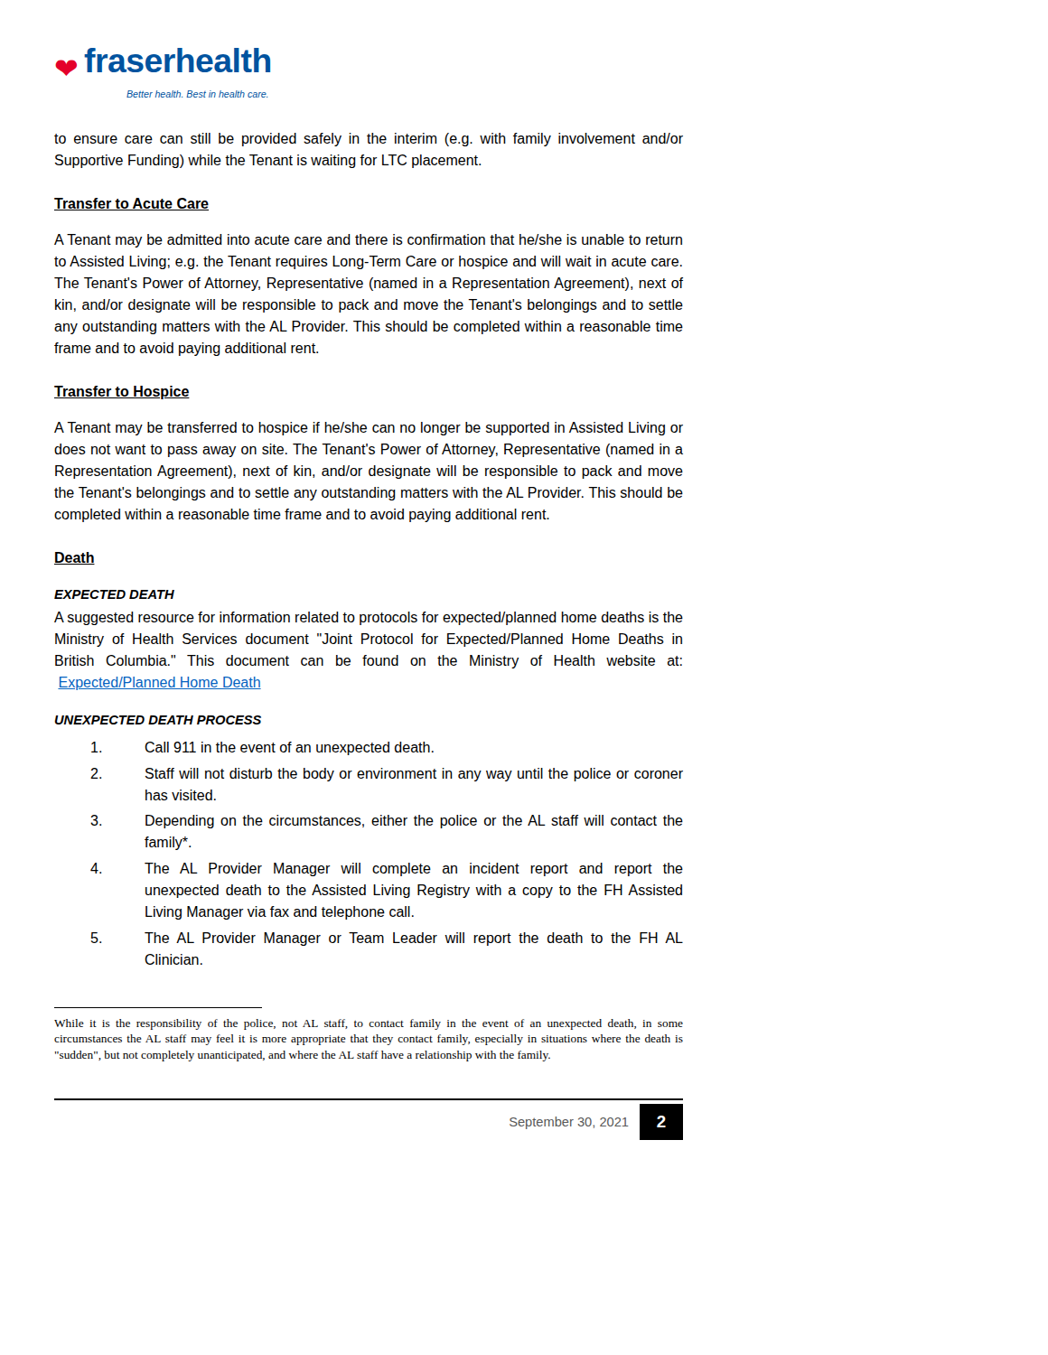❤fraserhealth
Better health. Best in health care.
to ensure care can still be provided safely in the interim (e.g. with family involvement and/or Supportive Funding) while the Tenant is waiting for LTC placement.
Transfer to Acute Care
A Tenant may be admitted into acute care and there is confirmation that he/she is unable to return to Assisted Living; e.g. the Tenant requires Long-Term Care or hospice and will wait in acute care. The Tenant's Power of Attorney, Representative (named in a Representation Agreement), next of kin, and/or designate will be responsible to pack and move the Tenant's belongings and to settle any outstanding matters with the AL Provider. This should be completed within a reasonable time frame and to avoid paying additional rent.
Transfer to Hospice
A Tenant may be transferred to hospice if he/she can no longer be supported in Assisted Living or does not want to pass away on site. The Tenant's Power of Attorney, Representative (named in a Representation Agreement), next of kin, and/or designate will be responsible to pack and move the Tenant's belongings and to settle any outstanding matters with the AL Provider. This should be completed within a reasonable time frame and to avoid paying additional rent.
Death
EXPECTED DEATH
A suggested resource for information related to protocols for expected/planned home deaths is the Ministry of Health Services document "Joint Protocol for Expected/Planned Home Deaths in British Columbia." This document can be found on the Ministry of Health website at: Expected/Planned Home Death
UNEXPECTED DEATH PROCESS
Call 911 in the event of an unexpected death.
Staff will not disturb the body or environment in any way until the police or coroner has visited.
Depending on the circumstances, either the police or the AL staff will contact the family*.
The AL Provider Manager will complete an incident report and report the unexpected death to the Assisted Living Registry with a copy to the FH Assisted Living Manager via fax and telephone call.
The AL Provider Manager or Team Leader will report the death to the FH AL Clinician.
While it is the responsibility of the police, not AL staff, to contact family in the event of an unexpected death, in some circumstances the AL staff may feel it is more appropriate that they contact family, especially in situations where the death is "sudden", but not completely unanticipated, and where the AL staff have a relationship with the family.
September 30, 2021
2